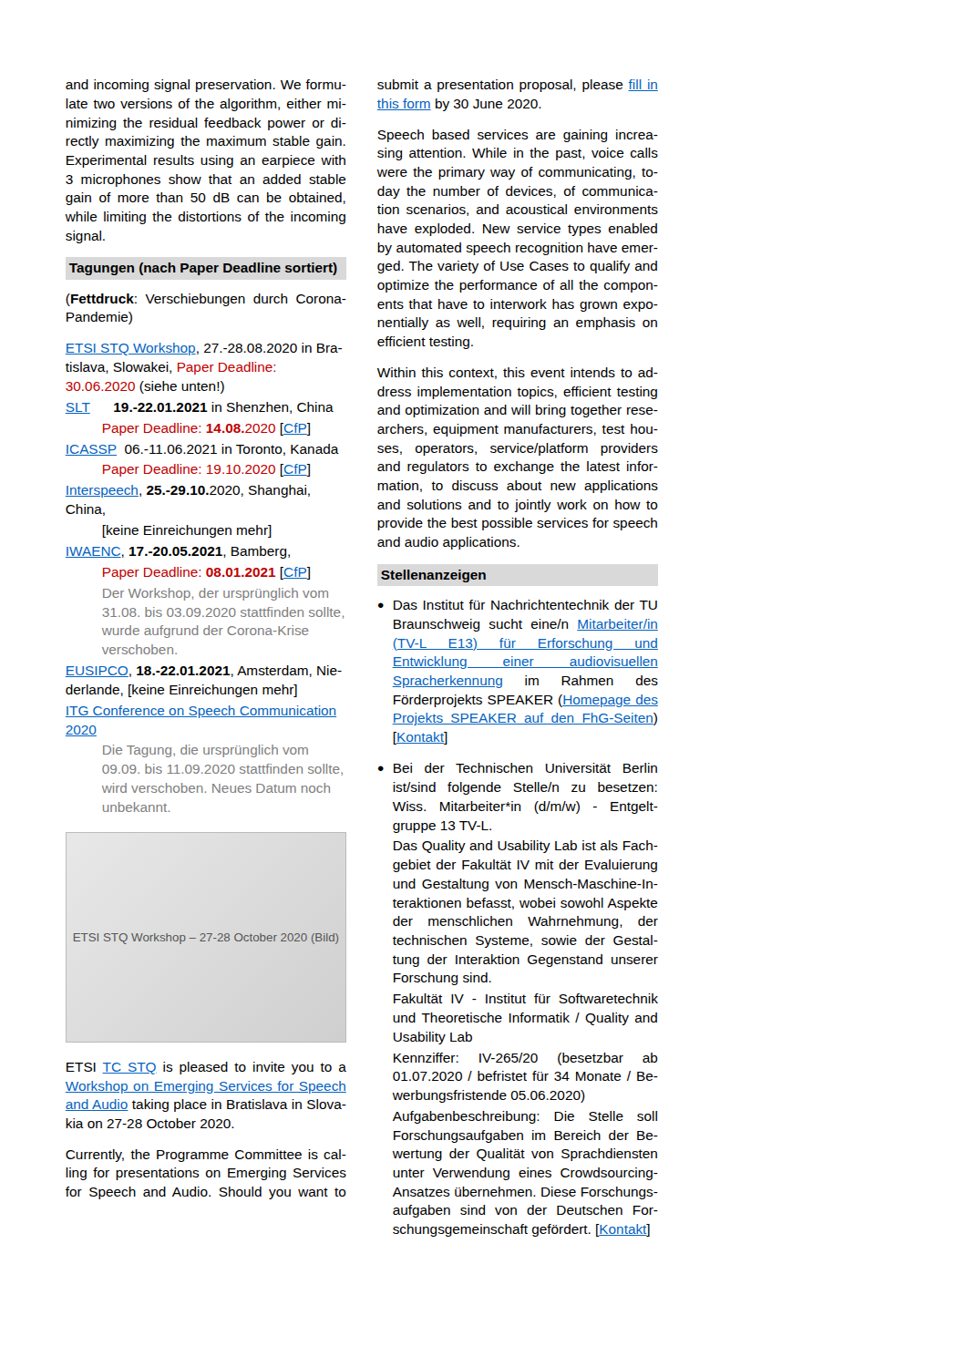and incoming signal preservation. We formulate two versions of the algorithm, either minimizing the residual feedback power or directly maximizing the maximum stable gain. Experimental results using an earpiece with 3 microphones show that an added stable gain of more than 50 dB can be obtained, while limiting the distortions of the incoming signal.
Tagungen (nach Paper Deadline sortiert)
(Fettdruck: Verschiebungen durch Corona-Pandemie)
ETSI STQ Workshop, 27.-28.08.2020 in Bratislava, Slowakei, Paper Deadline: 30.06.2020 (siehe unten!)
SLT 19.-22.01.2021 in Shenzhen, China
Paper Deadline: 14.08. 2020 [CfP]
ICASSP 06.-11.06.2021 in Toronto, Kanada
Paper Deadline: 19.10.2020 [CfP]
Interspeech, 25.-29.10. 2020, Shanghai, China,
[keine Einreichungen mehr]
IWAENC, 17.-20.05.2021, Bamberg,
Paper Deadline: 08.01.2021 [CfP]
Der Workshop, der ursprünglich vom 31.08. bis 03.09.2020 stattfinden sollte, wurde aufgrund der Corona-Krise verschoben.
EUSIPCO, 18.-22.01.2021, Amsterdam, Niederlande, [keine Einreichungen mehr]
ITG Conference on Speech Communication 2020
Die Tagung, die ursprünglich vom 09.09. bis 11.09.2020 stattfinden sollte, wird verschoben. Neues Datum noch unbekannt.
ETSI STQ Workshop – 27-28 October 2020 (Bild)
ETSI TC STQ is pleased to invite you to a Workshop on Emerging Services for Speech and Audio taking place in Bratislava in Slovakia on 27-28 October 2020.
Currently, the Programme Committee is calling for presentations on Emerging Services for Speech and Audio. Should you want to submit a presentation proposal, please fill in this form by 30 June 2020.
Speech based services are gaining increasing attention. While in the past, voice calls were the primary way of communicating, today the number of devices, of communication scenarios, and acoustical environments have exploded. New service types enabled by automated speech recognition have emerged. The variety of Use Cases to qualify and optimize the performance of all the components that have to interwork has grown exponentially as well, requiring an emphasis on efficient testing.
Within this context, this event intends to address implementation topics, efficient testing and optimization and will bring together researchers, equipment manufacturers, test houses, operators, service/platform providers and regulators to exchange the latest information, to discuss about new applications and solutions and to jointly work on how to provide the best possible services for speech and audio applications.
Stellenanzeigen
Das Institut für Nachrichtentechnik der TU Braunschweig sucht eine/n Mitarbeiter/in (TV-L E13) für Erforschung und Entwicklung einer audiovisuellen Spracherkennung im Rahmen des Förderprojekts SPEAKER (Homepage des Projekts SPEAKER auf den FhG-Seiten) [Kontakt]
Bei der Technischen Universität Berlin ist/sind folgende Stelle/n zu besetzen: Wiss. Mitarbeiter*in (d/m/w) - Entgeltgruppe 13 TV-L.
Das Quality and Usability Lab ist als Fachgebiet der Fakultät IV mit der Evaluierung und Gestaltung von Mensch-Maschine-Interaktionen befasst, wobei sowohl Aspekte der menschlichen Wahrnehmung, der technischen Systeme, sowie der Gestaltung der Interaktion Gegenstand unserer Forschung sind.
Fakultät IV - Institut für Softwaretechnik und Theoretische Informatik / Quality and Usability Lab
Kennziffer: IV-265/20 (besetzbar ab 01.07.2020 / befristet für 34 Monate / Bewerbungsfristende 05.06.2020)
Aufgabenbeschreibung: Die Stelle soll Forschungsaufgaben im Bereich der Bewertung der Qualität von Sprachdiensten unter Verwendung eines Crowdsourcing-Ansatzes übernehmen. Diese Forschungsaufgaben sind von der Deutschen Forschungsgemeinschaft gefördert. [Kontakt]